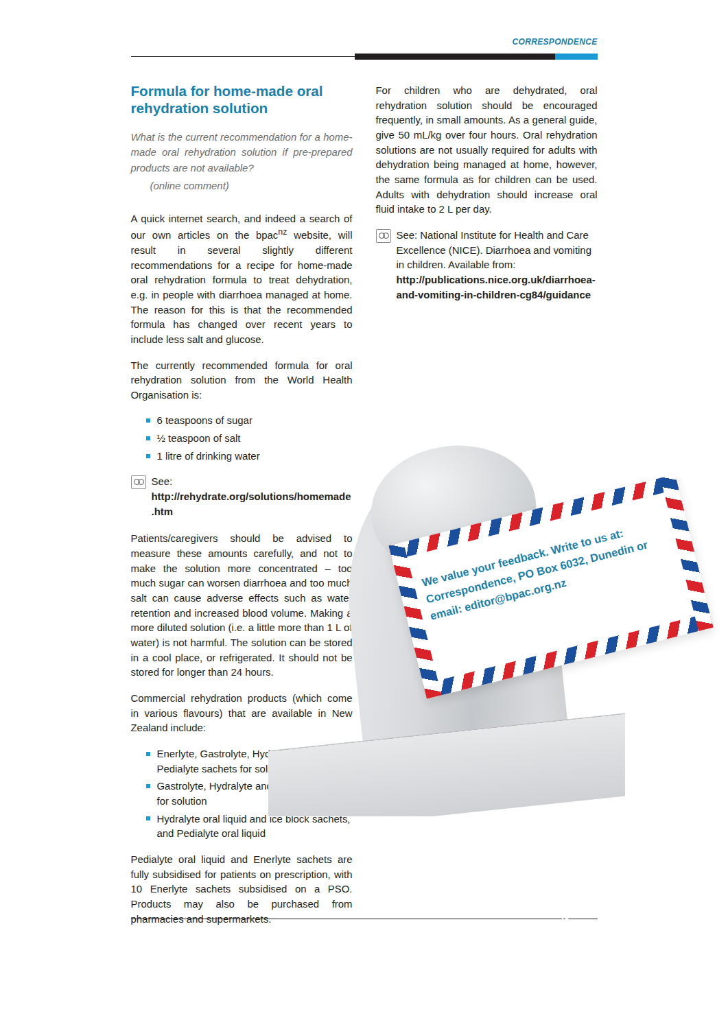Correspondence
Formula for home-made oral rehydration solution
What is the current recommendation for a home-made oral rehydration solution if pre-prepared products are not available?
(online comment)
A quick internet search, and indeed a search of our own articles on the bpacnz website, will result in several slightly different recommendations for a recipe for home-made oral rehydration formula to treat dehydration, e.g. in people with diarrhoea managed at home. The reason for this is that the recommended formula has changed over recent years to include less salt and glucose.
The currently recommended formula for oral rehydration solution from the World Health Organisation is:
6 teaspoons of sugar
½ teaspoon of salt
1 litre of drinking water
See: http://rehydrate.org/solutions/homemade.htm
Patients/caregivers should be advised to measure these amounts carefully, and not to make the solution more concentrated – too much sugar can worsen diarrhoea and too much salt can cause adverse effects such as water retention and increased blood volume. Making a more diluted solution (i.e. a little more than 1 L of water) is not harmful. The solution can be stored in a cool place, or refrigerated. It should not be stored for longer than 24 hours.
Commercial rehydration products (which come in various flavours) that are available in New Zealand include:
Enerlyte, Gastrolyte, Hydralyte and Pedialyte sachets for solution
Gastrolyte, Hydralyte and Pedialyte tablets for solution
Hydralyte oral liquid and ice block sachets, and Pedialyte oral liquid
Pedialyte oral liquid and Enerlyte sachets are fully subsidised for patients on prescription, with 10 Enerlyte sachets subsidised on a PSO. Products may also be purchased from pharmacies and supermarkets.
For children who are dehydrated, oral rehydration solution should be encouraged frequently, in small amounts. As a general guide, give 50 mL/kg over four hours. Oral rehydration solutions are not usually required for adults with dehydration being managed at home, however, the same formula as for children can be used. Adults with dehydration should increase oral fluid intake to 2 L per day.
See: National Institute for Health and Care Excellence (NICE). Diarrhoea and vomiting in children. Available from: http://publications.nice.org.uk/diarrhoea-and-vomiting-in-children-cg84/guidance
We value your feedback. Write to us at:
Correspondence, PO Box 6032, Dunedin or
email: editor@bpac.org.nz
49